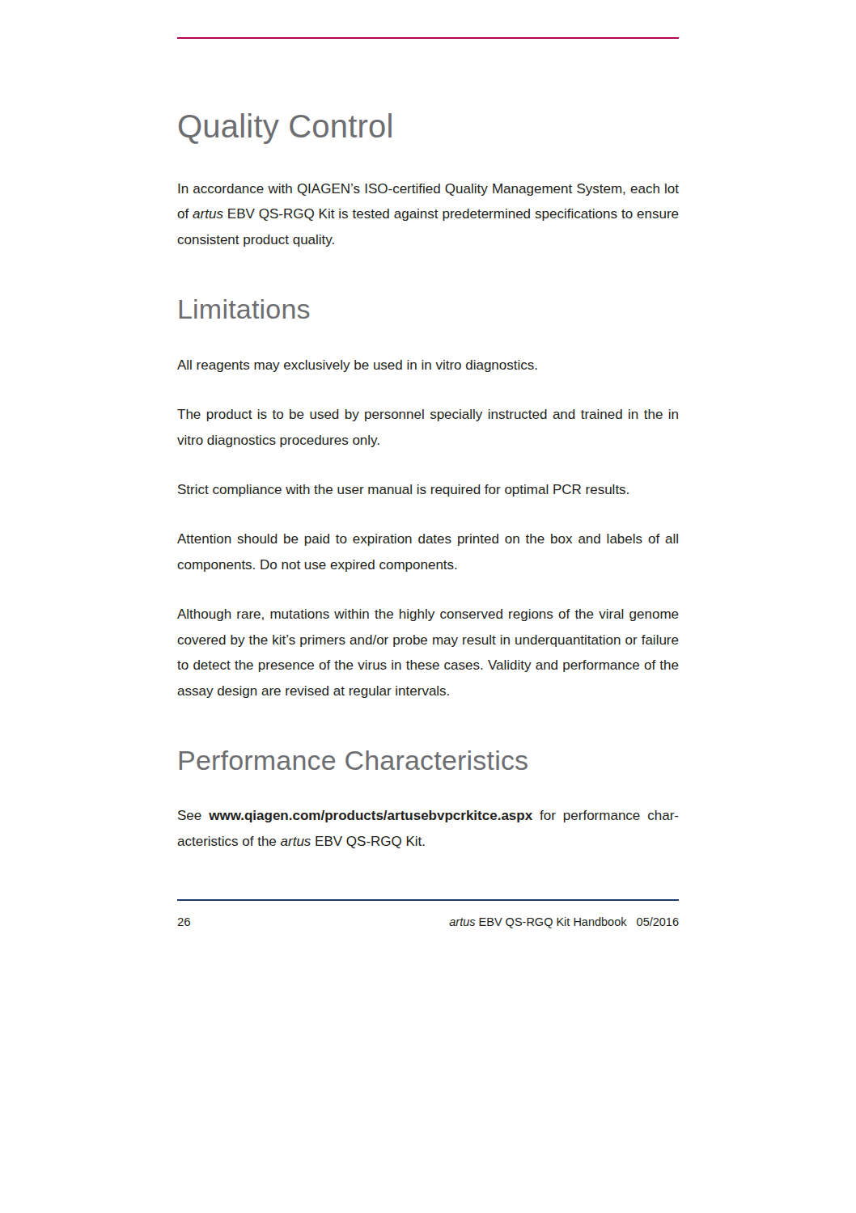Quality Control
In accordance with QIAGEN’s ISO-certified Quality Management System, each lot of artus EBV QS-RGQ Kit is tested against predetermined specifications to ensure consistent product quality.
Limitations
All reagents may exclusively be used in in vitro diagnostics.
The product is to be used by personnel specially instructed and trained in the in vitro diagnostics procedures only.
Strict compliance with the user manual is required for optimal PCR results.
Attention should be paid to expiration dates printed on the box and labels of all components. Do not use expired components.
Although rare, mutations within the highly conserved regions of the viral genome covered by the kit’s primers and/or probe may result in underquantitation or failure to detect the presence of the virus in these cases. Validity and performance of the assay design are revised at regular intervals.
Performance Characteristics
See www.qiagen.com/products/artusebvpcrkitce.aspx for performance characteristics of the artus EBV QS-RGQ Kit.
26
artus EBV QS-RGQ Kit Handbook 05/2016